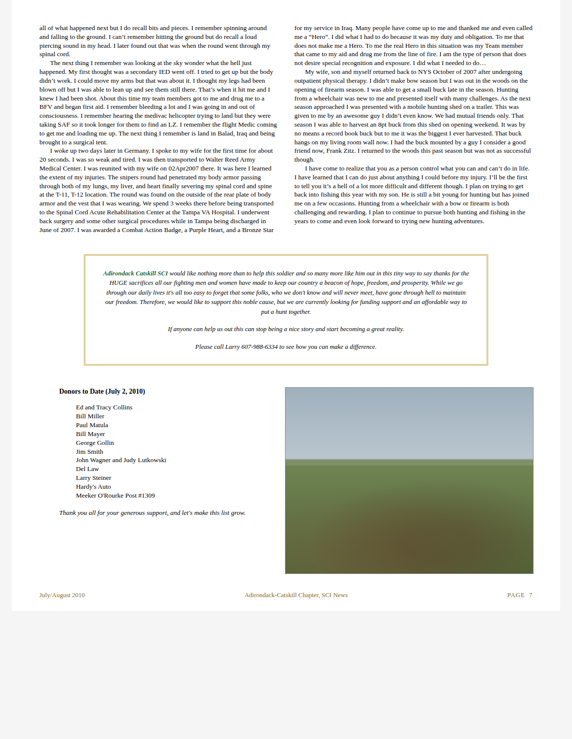all of what happened next but I do recall bits and pieces. I remember spinning around and falling to the ground. I can’t remember hitting the ground but do recall a loud piercing sound in my head. I later found out that was when the round went through my spinal cord.
The next thing I remember was looking at the sky wonder what the hell just happened. My first thought was a secondary IED went off. I tried to get up but the body didn’t work. I could move my arms but that was about it. I thought my legs had been blown off but I was able to lean up and see them still there. That’s when it hit me and I knew I had been shot. About this time my team members got to me and drug me to a BFV and began first aid. I remember bleeding a lot and I was going in and out of consciousness. I remember hearing the medivac helicopter trying to land but they were taking SAF so it took longer for them to find an LZ. I remember the flight Medic coming to get me and loading me up. The next thing I remember is land in Balad, Iraq and being brought to a surgical tent.
I woke up two days later in Germany. I spoke to my wife for the first time for about 20 seconds. I was so weak and tired. I was then transported to Walter Reed Army Medical Center. I was reunited with my wife on 02Apr2007 there. It was here I learned the extent of my injuries. The snipers round had penetrated my body armor passing through both of my lungs, my liver, and heart finally severing my spinal cord and spine at the T-11, T-12 location. The round was found on the outside of the rear plate of body armor and the vest that I was wearing. We spend 3 weeks there before being transported to the Spinal Cord Acute Rehabilitation Center at the Tampa VA Hospital. I underwent back surgery and some other surgical procedures while in Tampa being discharged in June of 2007. I was awarded a Combat Action Badge, a Purple Heart, and a Bronze Star for my service in Iraq. Many people have come up to me and thanked me and even called me a “Hero”. I did what I had to do because it was my duty and obligation. To me that does not make me a Hero. To me the real Hero in this situation was my Team member that came to my aid and drug me from the line of fire. I am the type of person that does not desire special recognition and exposure. I did what I needed to do…
My wife, son and myself returned back to NYS October of 2007 after undergoing outpatient physical therapy. I didn’t make bow season but I was out in the woods on the opening of firearm season. I was able to get a small buck late in the season. Hunting from a wheelchair was new to me and presented itself with many challenges. As the next season approached I was presented with a mobile hunting shed on a trailer. This was given to me by an awesome guy I didn’t even know. We had mutual friends only. That season I was able to harvest an 8pt buck from this shed on opening weekend. It was by no means a record book buck but to me it was the biggest I ever harvested. That buck hangs on my living room wall now. I had the buck mounted by a guy I consider a good friend now, Frank Zitz. I returned to the woods this past season but was not as successful though.
I have come to realize that you as a person control what you can and can’t do in life. I have learned that I can do just about anything I could before my injury. I’ll be the first to tell you it’s a hell of a lot more difficult and different though. I plan on trying to get back into fishing this year with my son. He is still a bit young for hunting but has joined me on a few occasions. Hunting from a wheelchair with a bow or firearm is both challenging and rewarding. I plan to continue to pursue both hunting and fishing in the years to come and even look forward to trying new hunting adventures.
Adirondack Catskill SCI would like nothing more than to help this soldier and so many more like him out in this tiny way to say thanks for the HUGE sacrifices all our fighting men and women have made to keep our country a beacon of hope, freedom, and prosperity. While we go through our daily lives it's all too easy to forget that some folks, who we don't know and will never meet, have gone through hell to maintain our freedom. Therefore, we would like to support this noble cause, but we are currently looking for funding support and an affordable way to put a hunt together.
If anyone can help us out this can stop being a nice story and start becoming a great reality.
Please call Larry 607-988-6334 to see how you can make a difference.
Donors to Date (July 2, 2010)
Ed and Tracy Collins
Bill Miller
Paul Matula
Bill Mayer
George Gollin
Jim Smith
John Wagner and Judy Lutkowski
Del Law
Larry Steiner
Hardy's Auto
Meeker O'Rourke Post #1309
Thank you all for your generous support, and let's make this list grow.
July/August 2010 Adirondack-Catskill Chapter, SCI News PAGE 7